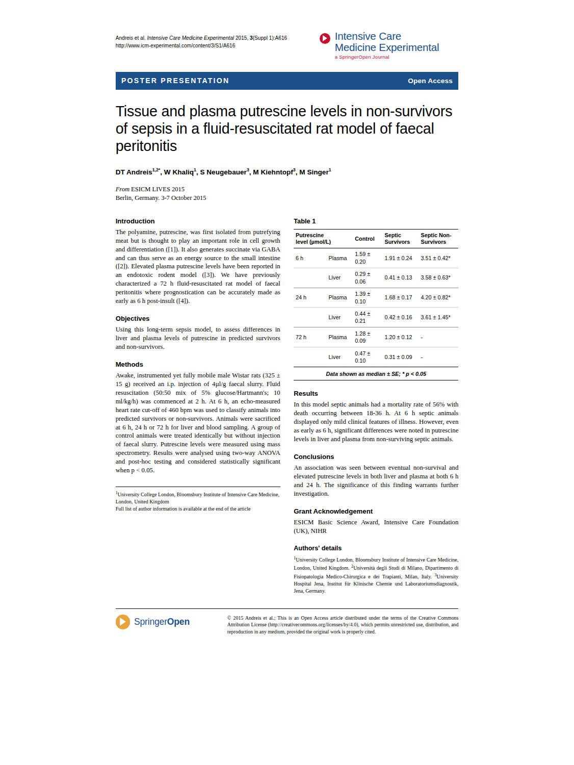Andreis et al. Intensive Care Medicine Experimental 2015, 3(Suppl 1):A616
http://www.icm-experimental.com/content/3/S1/A616
Intensive Care
Medicine Experimental
a SpringerOpen Journal
POSTER PRESENTATION
Open Access
Tissue and plasma putrescine levels in non-survivors of sepsis in a fluid-resuscitated rat model of faecal peritonitis
DT Andreis1,2*, W Khaliq1, S Neugebauer3, M Kiehntopf3, M Singer1
From ESICM LIVES 2015
Berlin, Germany. 3-7 October 2015
Introduction
The polyamine, putrescine, was first isolated from putrefying meat but is thought to play an important role in cell growth and differentiation ([1]). It also generates succinate via GABA and can thus serve as an energy source to the small intestine ([2]). Elevated plasma putrescine levels have been reported in an endotoxic rodent model ([3]). We have previously characterized a 72 h fluid-resuscitated rat model of faecal peritonitis where prognostication can be accurately made as early as 6 h post-insult ([4]).
Objectives
Using this long-term sepsis model, to assess differences in liver and plasma levels of putrescine in predicted survivors and non-survivors.
Methods
Awake, instrumented yet fully mobile male Wistar rats (325 ± 15 g) received an i.p. injection of 4µl/g faecal slurry. Fluid resuscitation (50:50 mix of 5% glucose/Hartmann's; 10 ml/kg/h) was commenced at 2 h. At 6 h, an echo-measured heart rate cut-off of 460 bpm was used to classify animals into predicted survivors or non-survivors. Animals were sacrificed at 6 h, 24 h or 72 h for liver and blood sampling. A group of control animals were treated identically but without injection of faecal slurry. Putrescine levels were measured using mass spectrometry. Results were analysed using two-way ANOVA and post-hoc testing and considered statistically significant when p < 0.05.
1University College London, Bloomsbury Institute of Intensive Care Medicine, London, United Kingdom
Full list of author information is available at the end of the article
Table 1
| Putrescine level (µmol/L) | Control | Septic Survivors | Septic Non-Survivors |
| --- | --- | --- | --- |
| 6 h | Plasma | 1.59 ± 0.20 | 1.91 ± 0.24 | 3.51 ± 0.42* |
| | Liver | 0.29 ± 0.06 | 0.41 ± 0.13 | 3.58 ± 0.63* |
| 24 h | Plasma | 1.39 ± 0.10 | 1.68 ± 0.17 | 4.20 ± 0.82* |
| | Liver | 0.44 ± 0.21 | 0.42 ± 0.16 | 3.61 ± 1.45* |
| 72 h | Plasma | 1.28 ± 0.09 | 1.20 ± 0.12 | - |
| | Liver | 0.47 ± 0.10 | 0.31 ± 0.09 | - |
| Data shown as median ± SE; * p < 0.05 |
Results
In this model septic animals had a mortality rate of 56% with death occurring between 18-36 h. At 6 h septic animals displayed only mild clinical features of illness. However, even as early as 6 h, significant differences were noted in putrescine levels in liver and plasma from non-surviving septic animals.
Conclusions
An association was seen between eventual non-survival and elevated putrescine levels in both liver and plasma at both 6 h and 24 h. The significance of this finding warrants further investigation.
Grant Acknowledgement
ESICM Basic Science Award, Intensive Care Foundation (UK), NIHR
Authors' details
1University College London, Bloomsbury Institute of Intensive Care Medicine, London, United Kingdom. 2Università degli Studi di Milano, Dipartimento di Fisiopatologia Medico-Chirurgica e dei Trapianti, Milan, Italy. 3University Hospital Jena, Institut für Klinische Chemie und Laboratoriumsdiagnostik, Jena, Germany.
SpringerOpen
© 2015 Andreis et al.; This is an Open Access article distributed under the terms of the Creative Commons Attribution License (http://creativecommons.org/licenses/by/4.0), which permits unrestricted use, distribution, and reproduction in any medium, provided the original work is properly cited.